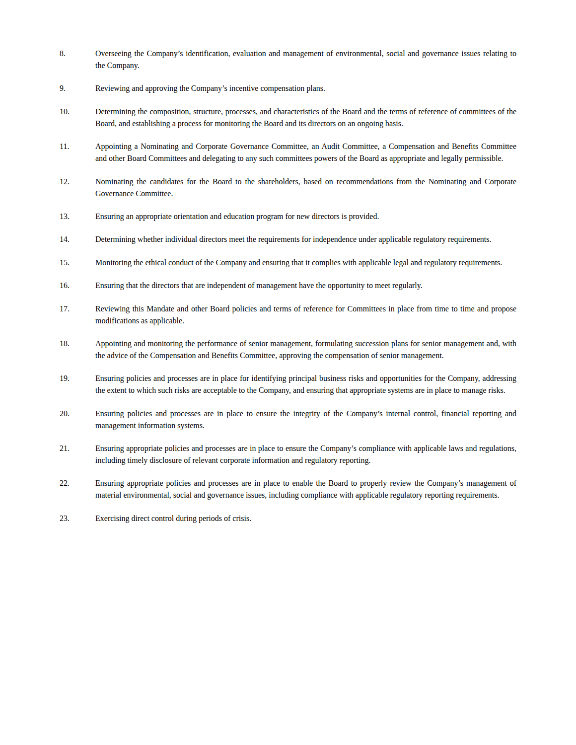Overseeing the Company’s identification, evaluation and management of environmental, social and governance issues relating to the Company.
Reviewing and approving the Company’s incentive compensation plans.
Determining the composition, structure, processes, and characteristics of the Board and the terms of reference of committees of the Board, and establishing a process for monitoring the Board and its directors on an ongoing basis.
Appointing a Nominating and Corporate Governance Committee, an Audit Committee, a Compensation and Benefits Committee and other Board Committees and delegating to any such committees powers of the Board as appropriate and legally permissible.
Nominating the candidates for the Board to the shareholders, based on recommendations from the Nominating and Corporate Governance Committee.
Ensuring an appropriate orientation and education program for new directors is provided.
Determining whether individual directors meet the requirements for independence under applicable regulatory requirements.
Monitoring the ethical conduct of the Company and ensuring that it complies with applicable legal and regulatory requirements.
Ensuring that the directors that are independent of management have the opportunity to meet regularly.
Reviewing this Mandate and other Board policies and terms of reference for Committees in place from time to time and propose modifications as applicable.
Appointing and monitoring the performance of senior management, formulating succession plans for senior management and, with the advice of the Compensation and Benefits Committee, approving the compensation of senior management.
Ensuring policies and processes are in place for identifying principal business risks and opportunities for the Company, addressing the extent to which such risks are acceptable to the Company, and ensuring that appropriate systems are in place to manage risks.
Ensuring policies and processes are in place to ensure the integrity of the Company’s internal control, financial reporting and management information systems.
Ensuring appropriate policies and processes are in place to ensure the Company’s compliance with applicable laws and regulations, including timely disclosure of relevant corporate information and regulatory reporting.
Ensuring appropriate policies and processes are in place to enable the Board to properly review the Company’s management of material environmental, social and governance issues, including compliance with applicable regulatory reporting requirements.
Exercising direct control during periods of crisis.